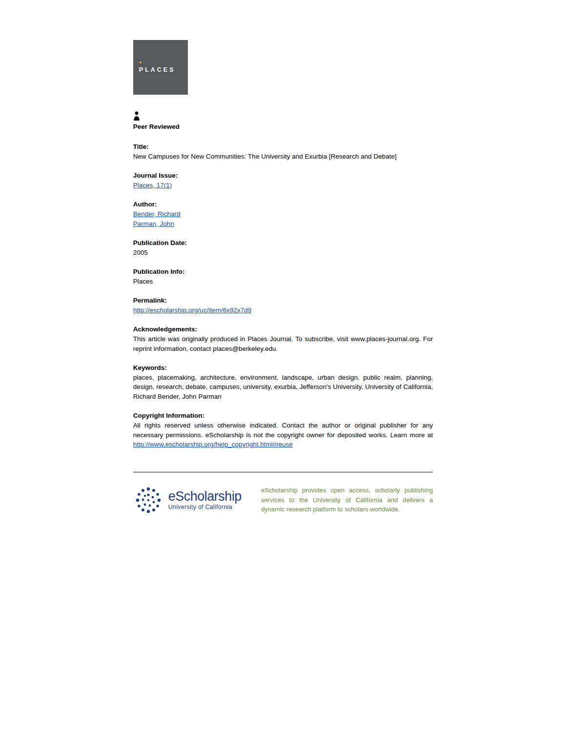PLACES
Peer Reviewed
Title:
New Campuses for New Communities: The University and Exurbia [Research and Debate]
Journal Issue:
Places, 17(1)
Author:
Bender, Richard
Parman, John
Publication Date:
2005
Publication Info:
Places
Permalink:
http://escholarship.org/uc/item/6x92x7d9
Acknowledgements:
This article was originally produced in Places Journal. To subscribe, visit www.places-journal.org. For reprint information, contact places@berkeley.edu.
Keywords:
places, placemaking, architecture, environment, landscape, urban design, public realm, planning, design, research, debate, campuses, university, exurbia, Jefferson's University, University of California, Richard Bender, John Parman
Copyright Information:
All rights reserved unless otherwise indicated. Contact the author or original publisher for any necessary permissions. eScholarship is not the copyright owner for deposited works. Learn more at http://www.escholarship.org/help_copyright.html#reuse
eScholarship
University of California
eScholarship provides open access, scholarly publishing services to the University of California and delivers a dynamic research platform to scholars worldwide.